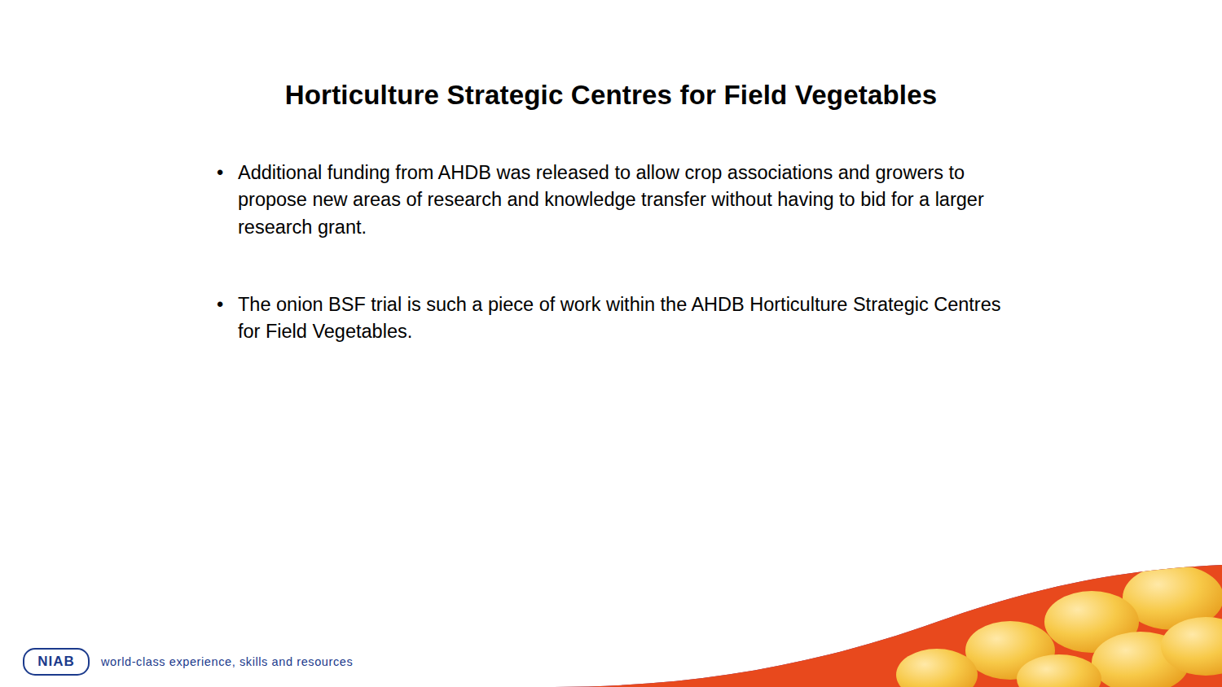Horticulture Strategic Centres for Field Vegetables
Additional funding from AHDB was released to allow crop associations and growers to propose new areas of research and knowledge transfer without having to bid for a larger research grant.
The onion BSF trial is such a piece of work within the AHDB Horticulture Strategic Centres for Field Vegetables.
NIAB
world-class experience, skills and resources